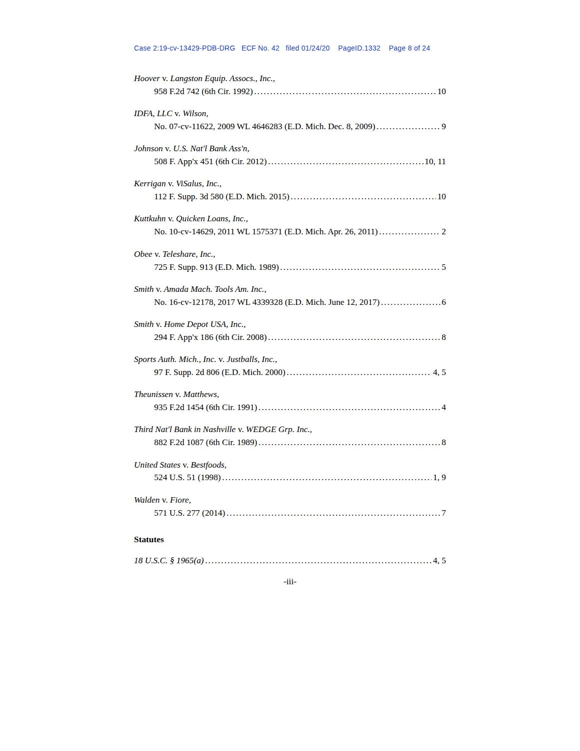Case 2:19-cv-13429-PDB-DRG ECF No. 42 filed 01/24/20 PageID.1332 Page 8 of 24
Hoover v. Langston Equip. Assocs., Inc.,
958 F.2d 742 (6th Cir. 1992) ............................................................................ 10
IDFA, LLC v. Wilson,
No. 07-cv-11622, 2009 WL 4646283 (E.D. Mich. Dec. 8, 2009) ....................... 9
Johnson v. U.S. Nat'l Bank Ass'n,
508 F. App'x 451 (6th Cir. 2012) .............................................................. 10, 11
Kerrigan v. ViSalus, Inc.,
112 F. Supp. 3d 580 (E.D. Mich. 2015) ........................................................... 10
Kuttkuhn v. Quicken Loans, Inc.,
No. 10-cv-14629, 2011 WL 1575371 (E.D. Mich. Apr. 26, 2011) ..................... 2
Obee v. Teleshare, Inc.,
725 F. Supp. 913 (E.D. Mich. 1989) .................................................................. 5
Smith v. Amada Mach. Tools Am. Inc.,
No. 16-cv-12178, 2017 WL 4339328 (E.D. Mich. June 12, 2017) .................... 6
Smith v. Home Depot USA, Inc.,
294 F. App'x 186 (6th Cir. 2008) ....................................................................... 8
Sports Auth. Mich., Inc. v. Justballs, Inc.,
97 F. Supp. 2d 806 (E.D. Mich. 2000) ........................................................... 4, 5
Theunissen v. Matthews,
935 F.2d 1454 (6th Cir. 1991) .......................................................................... 4
Third Nat'l Bank in Nashville v. WEDGE Grp. Inc.,
882 F.2d 1087 (6th Cir. 1989) .......................................................................... 8
United States v. Bestfoods,
524 U.S. 51 (1998) ....................................................................................... 1, 9
Walden v. Fiore,
571 U.S. 277 (2014) ......................................................................................... 7
Statutes
18 U.S.C. § 1965(a) .......................................................................................... 4, 5
-iii-